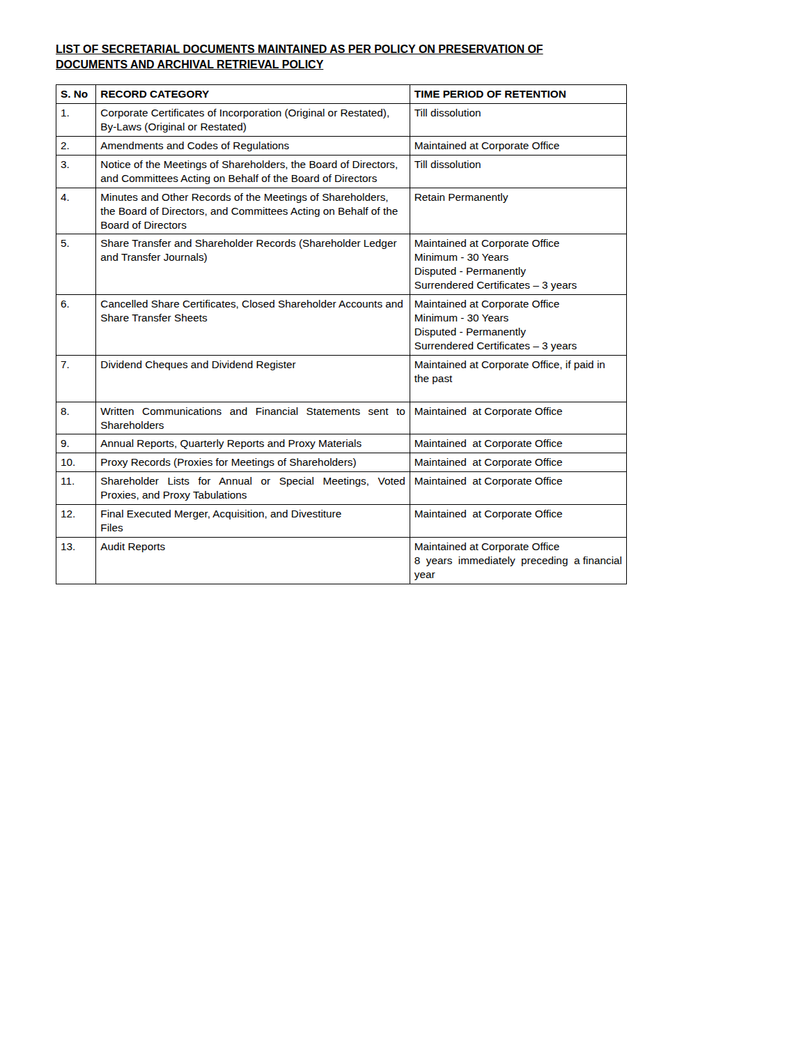LIST OF SECRETARIAL DOCUMENTS MAINTAINED AS PER POLICY ON PRESERVATION OF DOCUMENTS AND ARCHIVAL RETRIEVAL POLICY
| S. No | RECORD CATEGORY | TIME PERIOD OF RETENTION |
| --- | --- | --- |
| 1. | Corporate Certificates of Incorporation (Original or Restated), By-Laws (Original or Restated) | Till dissolution |
| 2. | Amendments and Codes of Regulations | Maintained at Corporate Office |
| 3. | Notice of the Meetings of Shareholders, the Board of Directors, and Committees Acting on Behalf of the Board of Directors | Till dissolution |
| 4. | Minutes and Other Records of the Meetings of Shareholders, the Board of Directors, and Committees Acting on Behalf of the Board of Directors | Retain Permanently |
| 5. | Share Transfer and Shareholder Records (Shareholder Ledger and Transfer Journals) | Maintained at Corporate Office Minimum - 30 Years Disputed - Permanently Surrendered Certificates – 3 years |
| 6. | Cancelled Share Certificates, Closed Shareholder Accounts and Share Transfer Sheets | Maintained at Corporate Office Minimum - 30 Years Disputed - Permanently Surrendered Certificates – 3 years |
| 7. | Dividend Cheques and Dividend Register | Maintained at Corporate Office, if paid in the past |
| 8. | Written Communications and Financial Statements sent to Shareholders | Maintained at Corporate Office |
| 9. | Annual Reports, Quarterly Reports and Proxy Materials | Maintained at Corporate Office |
| 10. | Proxy Records (Proxies for Meetings of Shareholders) | Maintained at Corporate Office |
| 11. | Shareholder Lists for Annual or Special Meetings, Voted Proxies, and Proxy Tabulations | Maintained at Corporate Office |
| 12. | Final Executed Merger, Acquisition, and Divestiture Files | Maintained at Corporate Office |
| 13. | Audit Reports | Maintained at Corporate Office 8 years immediately preceding a financial year |